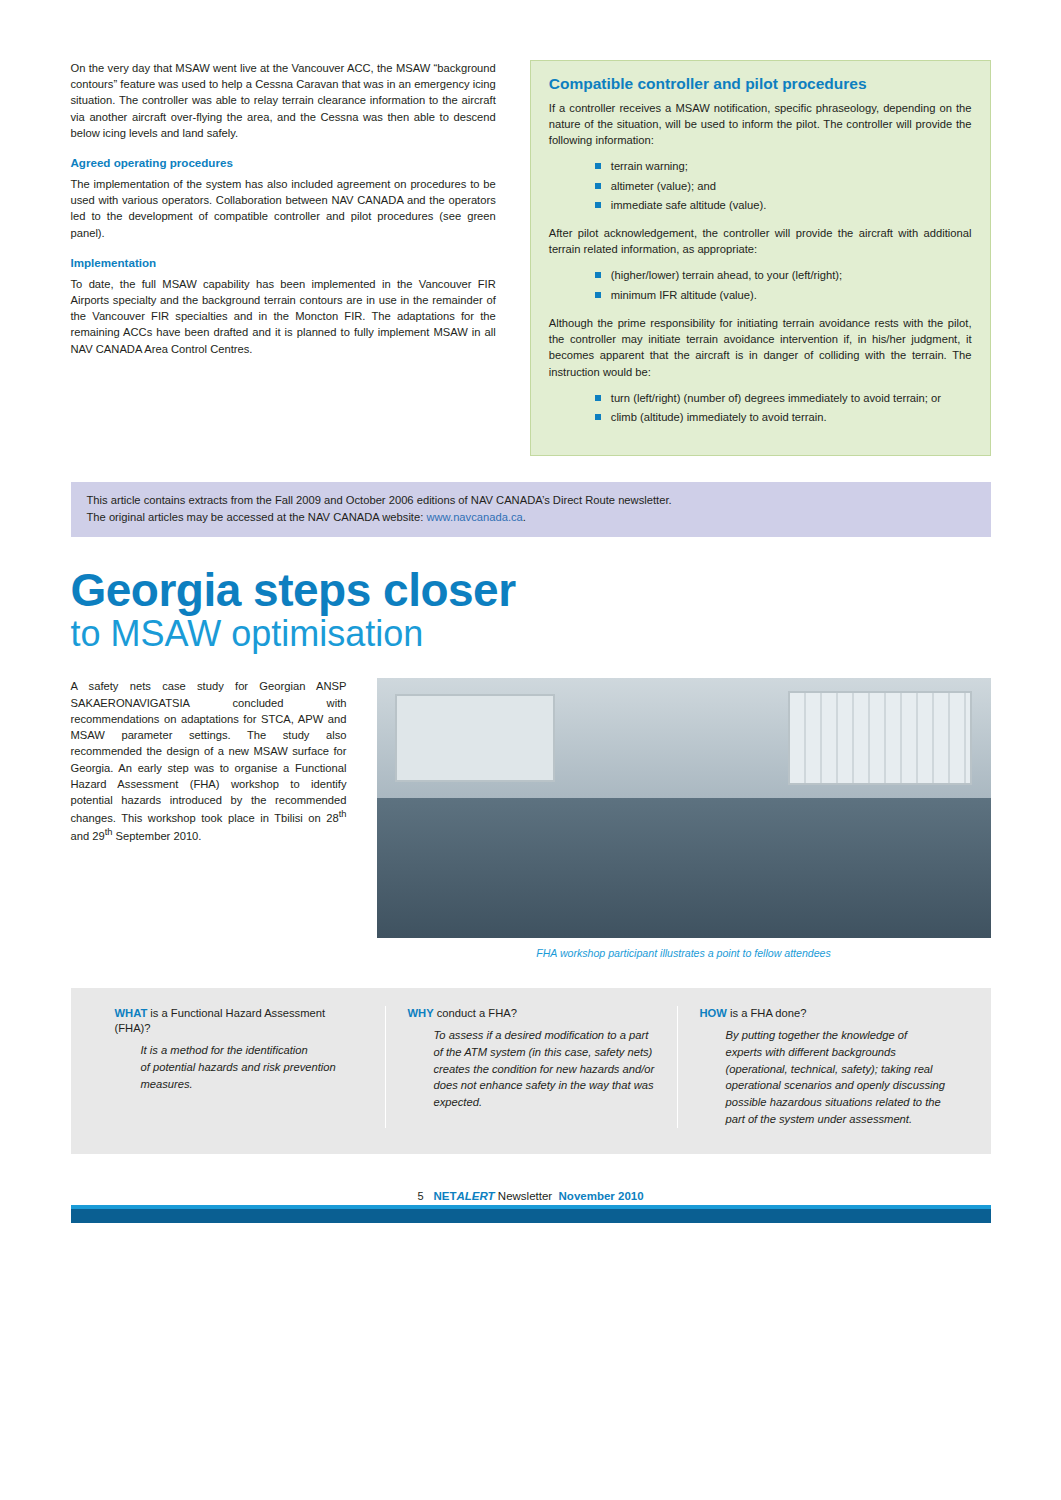On the very day that MSAW went live at the Vancouver ACC, the MSAW “background contours” feature was used to help a Cessna Caravan that was in an emergency icing situation. The controller was able to relay terrain clearance information to the aircraft via another aircraft over-flying the area, and the Cessna was then able to descend below icing levels and land safely.
Agreed operating procedures
The implementation of the system has also included agreement on procedures to be used with various operators. Collaboration between NAV CANADA and the operators led to the development of compatible controller and pilot procedures (see green panel).
Implementation
To date, the full MSAW capability has been implemented in the Vancouver FIR Airports specialty and the background terrain contours are in use in the remainder of the Vancouver FIR specialties and in the Moncton FIR. The adaptations for the remaining ACCs have been drafted and it is planned to fully implement MSAW in all NAV CANADA Area Control Centres.
Compatible controller and pilot procedures
If a controller receives a MSAW notification, specific phraseology, depending on the nature of the situation, will be used to inform the pilot. The controller will provide the following information:
terrain warning;
altimeter (value); and
immediate safe altitude (value).
After pilot acknowledgement, the controller will provide the aircraft with additional terrain related information, as appropriate:
(higher/lower) terrain ahead, to your (left/right);
minimum IFR altitude (value).
Although the prime responsibility for initiating terrain avoidance rests with the pilot, the controller may initiate terrain avoidance intervention if, in his/her judgment, it becomes apparent that the aircraft is in danger of colliding with the terrain. The instruction would be:
turn (left/right) (number of) degrees immediately to avoid terrain; or
climb (altitude) immediately to avoid terrain.
This article contains extracts from the Fall 2009 and October 2006 editions of NAV CANADA’s Direct Route newsletter.
The original articles may be accessed at the NAV CANADA website: www.navcanada.ca.
Georgia steps closer to MSAW optimisation
A safety nets case study for Georgian ANSP SAKAERONAVIGATSIA concluded with recommendations on adaptations for STCA, APW and MSAW parameter settings. The study also recommended the design of a new MSAW surface for Georgia. An early step was to organise a Functional Hazard Assessment (FHA) workshop to identify potential hazards introduced by the recommended changes. This workshop took place in Tbilisi on 28th and 29th September 2010.
FHA workshop participant illustrates a point to fellow attendees
WHAT is a Functional Hazard Assessment (FHA)?
It is a method for the identification of potential hazards and risk prevention measures.
WHY conduct a FHA?
To assess if a desired modification to a part of the ATM system (in this case, safety nets) creates the condition for new hazards and/or does not enhance safety in the way that was expected.
HOW is a FHA done?
By putting together the knowledge of experts with different backgrounds (operational, technical, safety); taking real operational scenarios and openly discussing possible hazardous situations related to the part of the system under assessment.
5 NET ALERT Newsletter November 2010